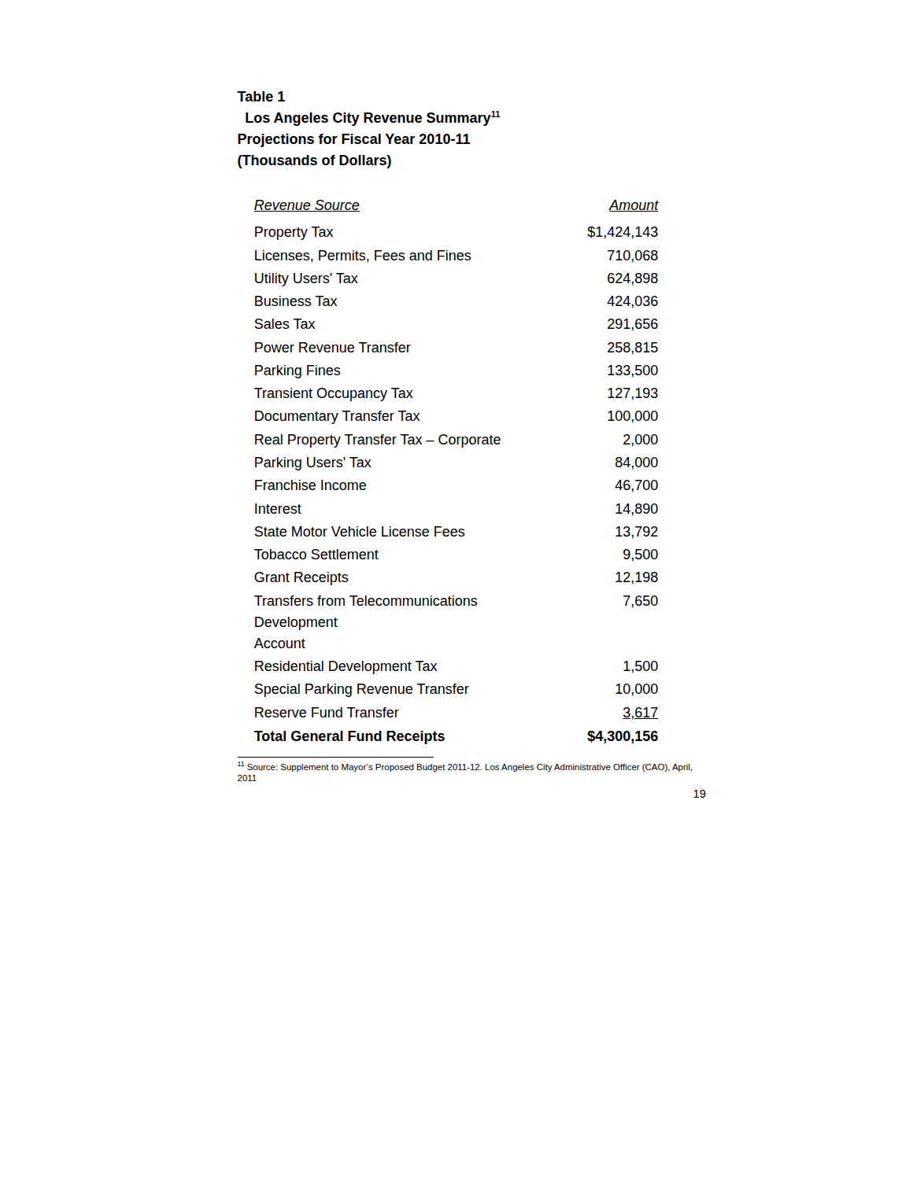Table 1
Los Angeles City Revenue Summary11
Projections for Fiscal Year 2010-11
(Thousands of Dollars)
| Revenue Source | Amount |
| Property Tax | $1,424,143 |
| Licenses, Permits, Fees and Fines | 710,068 |
| Utility Users' Tax | 624,898 |
| Business Tax | 424,036 |
| Sales Tax | 291,656 |
| Power Revenue Transfer | 258,815 |
| Parking Fines | 133,500 |
| Transient Occupancy Tax | 127,193 |
| Documentary Transfer Tax | 100,000 |
| Real Property Transfer Tax – Corporate | 2,000 |
| Parking Users' Tax | 84,000 |
| Franchise Income | 46,700 |
| Interest | 14,890 |
| State Motor Vehicle License Fees | 13,792 |
| Tobacco Settlement | 9,500 |
| Grant Receipts | 12,198 |
| Transfers from Telecommunications Development Account | 7,650 |
| Residential Development Tax | 1,500 |
| Special Parking Revenue Transfer | 10,000 |
| Reserve Fund Transfer | 3,617 |
| Total General Fund Receipts | $4,300,156 |
11 Source: Supplement to Mayor’s Proposed Budget 2011-12. Los Angeles City Administrative Officer (CAO), April, 2011
19